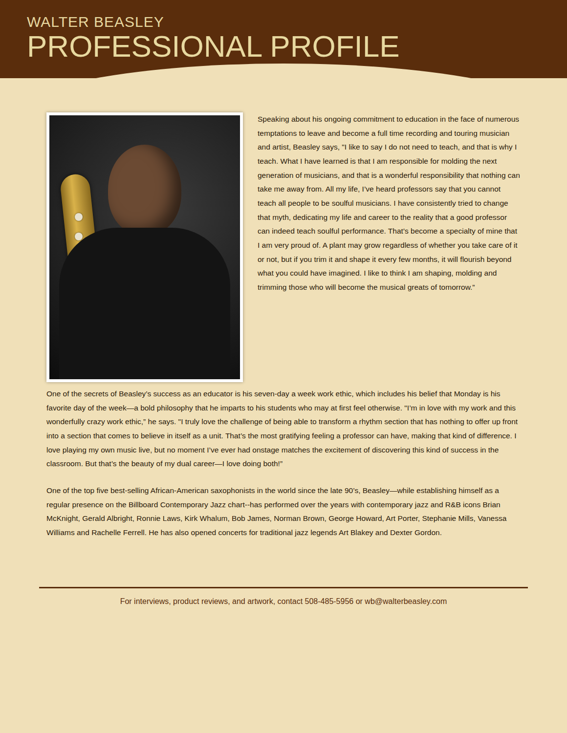Walter Beasley
Professional Profile
Speaking about his ongoing commitment to education in the face of numerous temptations to leave and become a full time recording and touring musician and artist, Beasley says, "I like to say I do not need to teach, and that is why I teach. What I have learned is that I am responsible for molding the next generation of musicians, and that is a wonderful responsibility that nothing can take me away from. All my life, I’ve heard professors say that you cannot teach all people to be soulful musicians. I have consistently tried to change that myth, dedicating my life and career to the reality that a good professor can indeed teach soulful performance. That’s become a specialty of mine that I am very proud of. A plant may grow regardless of whether you take care of it or not, but if you trim it and shape it every few months, it will flourish beyond what you could have imagined. I like to think I am shaping, molding and trimming those who will become the musical greats of tomorrow.”
One of the secrets of Beasley’s success as an educator is his seven-day a week work ethic, which includes his belief that Monday is his favorite day of the week—a bold philosophy that he imparts to his students who may at first feel otherwise. "I’m in love with my work and this wonderfully crazy work ethic,” he says. "I truly love the challenge of being able to transform a rhythm section that has nothing to offer up front into a section that comes to believe in itself as a unit. That’s the most gratifying feeling a professor can have, making that kind of difference. I love playing my own music live, but no moment I’ve ever had onstage matches the excitement of discovering this kind of success in the classroom. But that’s the beauty of my dual career—I love doing both!”
One of the top five best-selling African-American saxophonists in the world since the late 90’s, Beasley—while establishing himself as a regular presence on the Billboard Contemporary Jazz chart--has performed over the years with contemporary jazz and R&B icons Brian McKnight, Gerald Albright, Ronnie Laws, Kirk Whalum, Bob James, Norman Brown, George Howard, Art Porter, Stephanie Mills, Vanessa Williams and Rachelle Ferrell. He has also opened concerts for traditional jazz legends Art Blakey and Dexter Gordon.
For interviews, product reviews, and artwork, contact 508-485-5956 or wb@walterbeasley.com